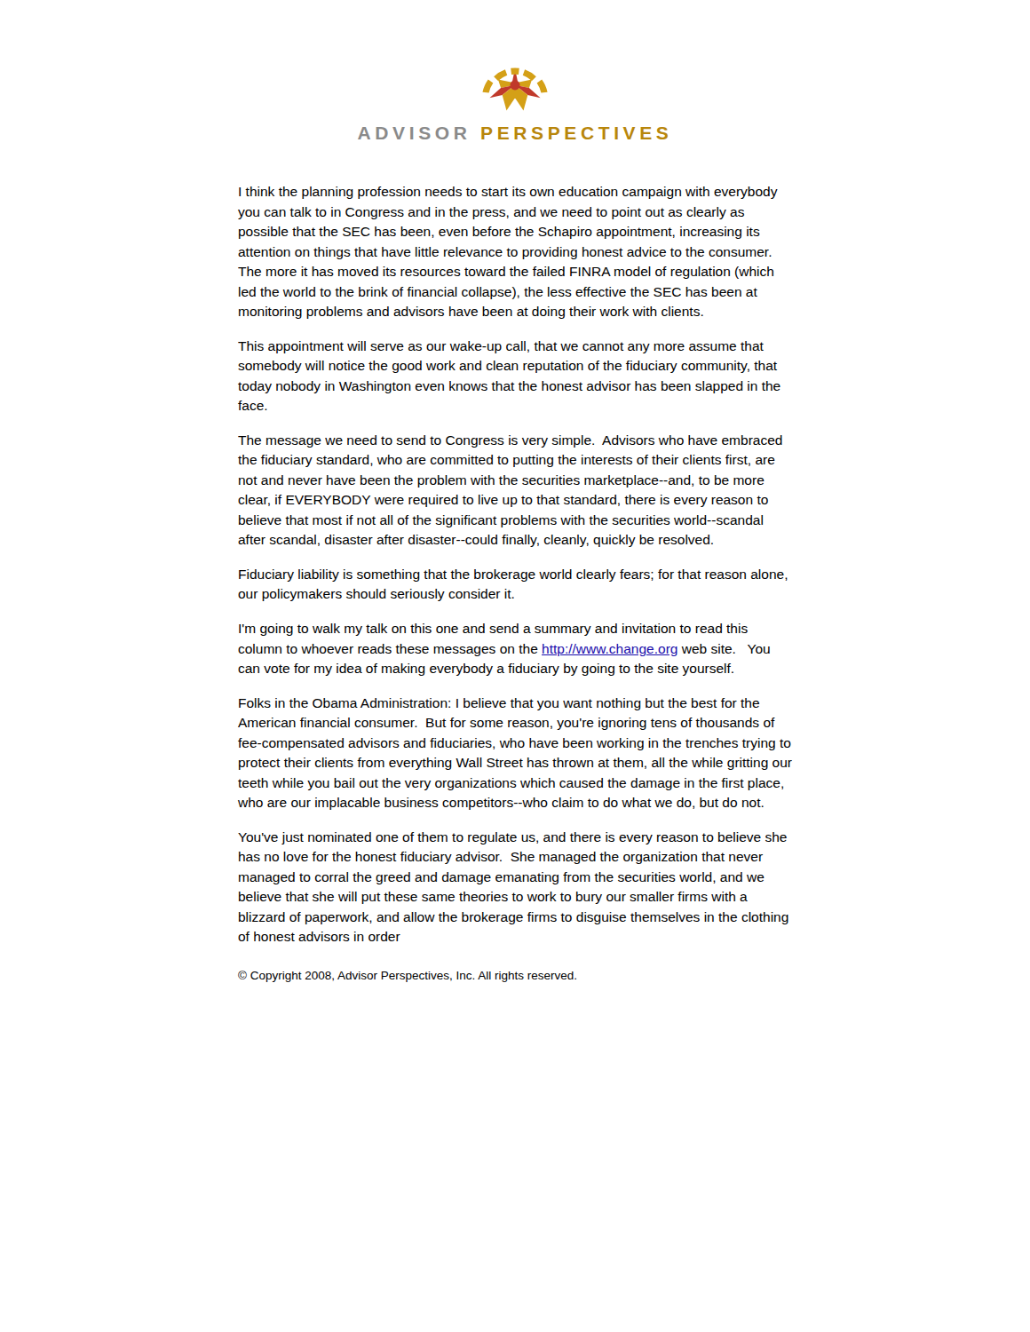ADVISOR PERSPECTIVES
I think the planning profession needs to start its own education campaign with everybody you can talk to in Congress and in the press, and we need to point out as clearly as possible that the SEC has been, even before the Schapiro appointment, increasing its attention on things that have little relevance to providing honest advice to the consumer. The more it has moved its resources toward the failed FINRA model of regulation (which led the world to the brink of financial collapse), the less effective the SEC has been at monitoring problems and advisors have been at doing their work with clients.
This appointment will serve as our wake-up call, that we cannot any more assume that somebody will notice the good work and clean reputation of the fiduciary community, that today nobody in Washington even knows that the honest advisor has been slapped in the face.
The message we need to send to Congress is very simple. Advisors who have embraced the fiduciary standard, who are committed to putting the interests of their clients first, are not and never have been the problem with the securities marketplace--and, to be more clear, if EVERYBODY were required to live up to that standard, there is every reason to believe that most if not all of the significant problems with the securities world--scandal after scandal, disaster after disaster--could finally, cleanly, quickly be resolved.
Fiduciary liability is something that the brokerage world clearly fears; for that reason alone, our policymakers should seriously consider it.
I'm going to walk my talk on this one and send a summary and invitation to read this column to whoever reads these messages on the http://www.change.org web site. You can vote for my idea of making everybody a fiduciary by going to the site yourself.
Folks in the Obama Administration: I believe that you want nothing but the best for the American financial consumer. But for some reason, you're ignoring tens of thousands of fee-compensated advisors and fiduciaries, who have been working in the trenches trying to protect their clients from everything Wall Street has thrown at them, all the while gritting our teeth while you bail out the very organizations which caused the damage in the first place, who are our implacable business competitors--who claim to do what we do, but do not.
You've just nominated one of them to regulate us, and there is every reason to believe she has no love for the honest fiduciary advisor. She managed the organization that never managed to corral the greed and damage emanating from the securities world, and we believe that she will put these same theories to work to bury our smaller firms with a blizzard of paperwork, and allow the brokerage firms to disguise themselves in the clothing of honest advisors in order
© Copyright 2008, Advisor Perspectives, Inc. All rights reserved.